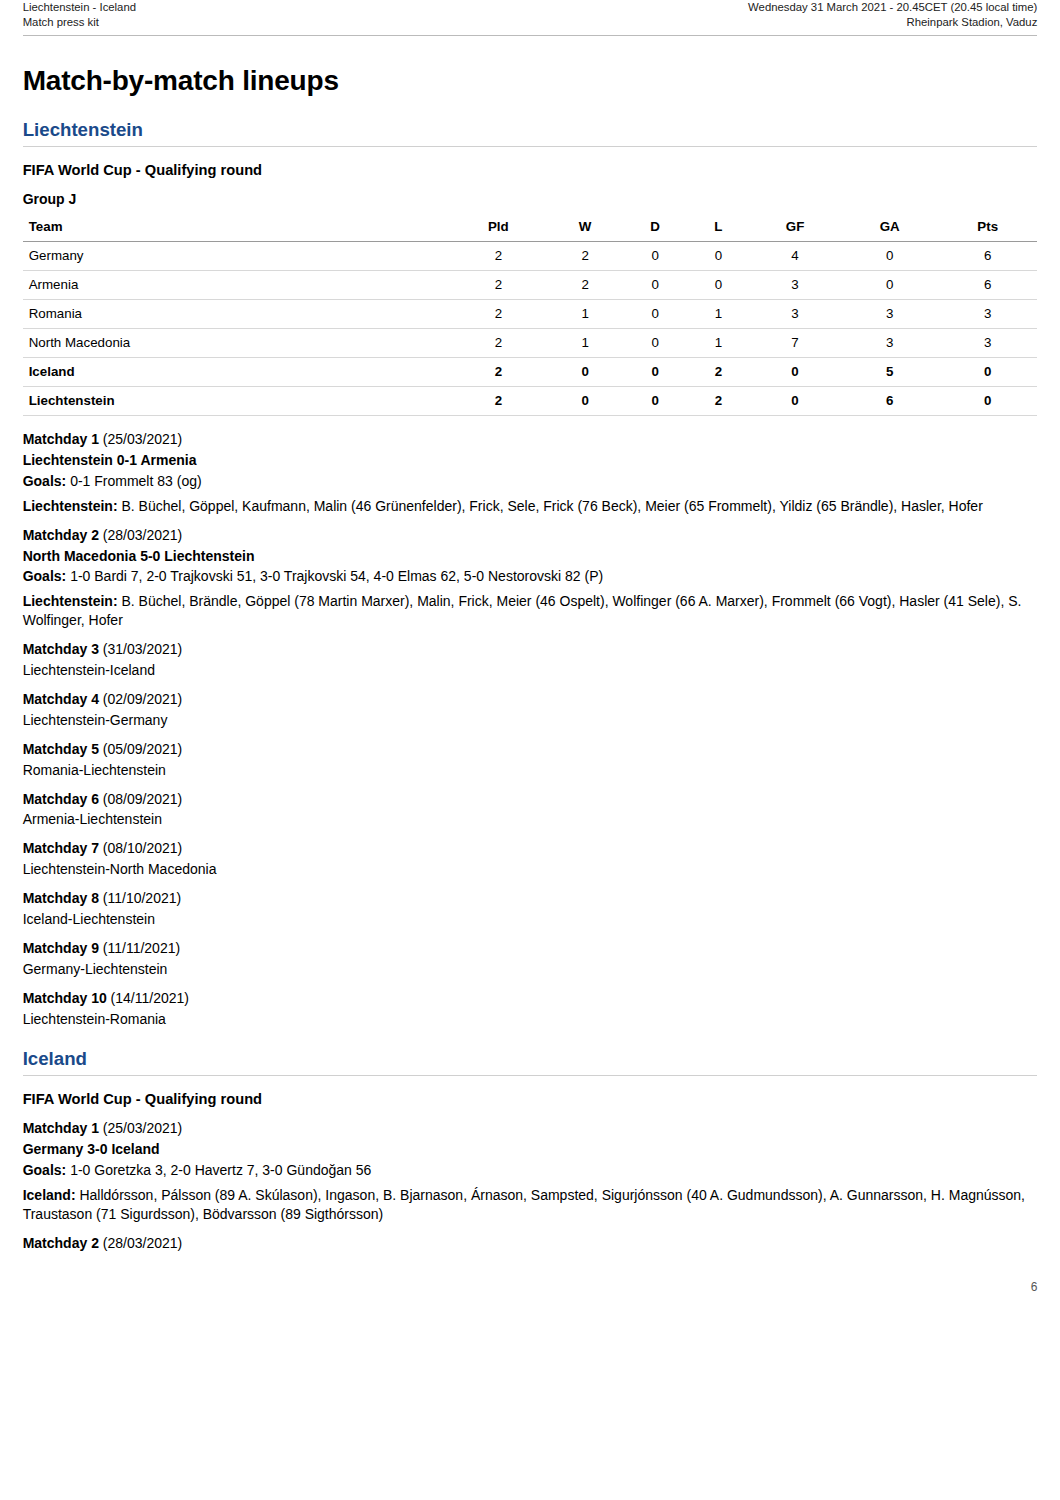Liechtenstein - Iceland
Match press kit
Wednesday 31 March 2021 - 20.45CET (20.45 local time)
Rheinpark Stadion, Vaduz
Match-by-match lineups
Liechtenstein
FIFA World Cup - Qualifying round
Group J
| Team | Pld | W | D | L | GF | GA | Pts |
| --- | --- | --- | --- | --- | --- | --- | --- |
| Germany | 2 | 2 | 0 | 0 | 4 | 0 | 6 |
| Armenia | 2 | 2 | 0 | 0 | 3 | 0 | 6 |
| Romania | 2 | 1 | 0 | 1 | 3 | 3 | 3 |
| North Macedonia | 2 | 1 | 0 | 1 | 7 | 3 | 3 |
| Iceland | 2 | 0 | 0 | 2 | 0 | 5 | 0 |
| Liechtenstein | 2 | 0 | 0 | 2 | 0 | 6 | 0 |
Matchday 1 (25/03/2021)
Liechtenstein 0-1 Armenia
Goals: 0-1 Frommelt 83 (og)
Liechtenstein: B. Büchel, Göppel, Kaufmann, Malin (46 Grünenfelder), Frick, Sele, Frick (76 Beck), Meier (65 Frommelt), Yildiz (65 Brändle), Hasler, Hofer
Matchday 2 (28/03/2021)
North Macedonia 5-0 Liechtenstein
Goals: 1-0 Bardi 7, 2-0 Trajkovski 51, 3-0 Trajkovski 54, 4-0 Elmas 62, 5-0 Nestorovski 82 (P)
Liechtenstein: B. Büchel, Brändle, Göppel (78 Martin Marxer), Malin, Frick, Meier (46 Ospelt), Wolfinger (66 A. Marxer), Frommelt (66 Vogt), Hasler (41 Sele), S. Wolfinger, Hofer
Matchday 3 (31/03/2021)
Liechtenstein-Iceland
Matchday 4 (02/09/2021)
Liechtenstein-Germany
Matchday 5 (05/09/2021)
Romania-Liechtenstein
Matchday 6 (08/09/2021)
Armenia-Liechtenstein
Matchday 7 (08/10/2021)
Liechtenstein-North Macedonia
Matchday 8 (11/10/2021)
Iceland-Liechtenstein
Matchday 9 (11/11/2021)
Germany-Liechtenstein
Matchday 10 (14/11/2021)
Liechtenstein-Romania
Iceland
FIFA World Cup - Qualifying round
Matchday 1 (25/03/2021)
Germany 3-0 Iceland
Goals: 1-0 Goretzka 3, 2-0 Havertz 7, 3-0 Gündoğan 56
Iceland: Halldórsson, Pálsson (89 A. Skúlason), Ingason, B. Bjarnason, Árnason, Sampsted, Sigurjónsson (40 A. Gudmundsson), A. Gunnarsson, H. Magnússon, Traustason (71 Sigurdsson), Bödvarsson (89 Sigthórsson)
Matchday 2 (28/03/2021)
6